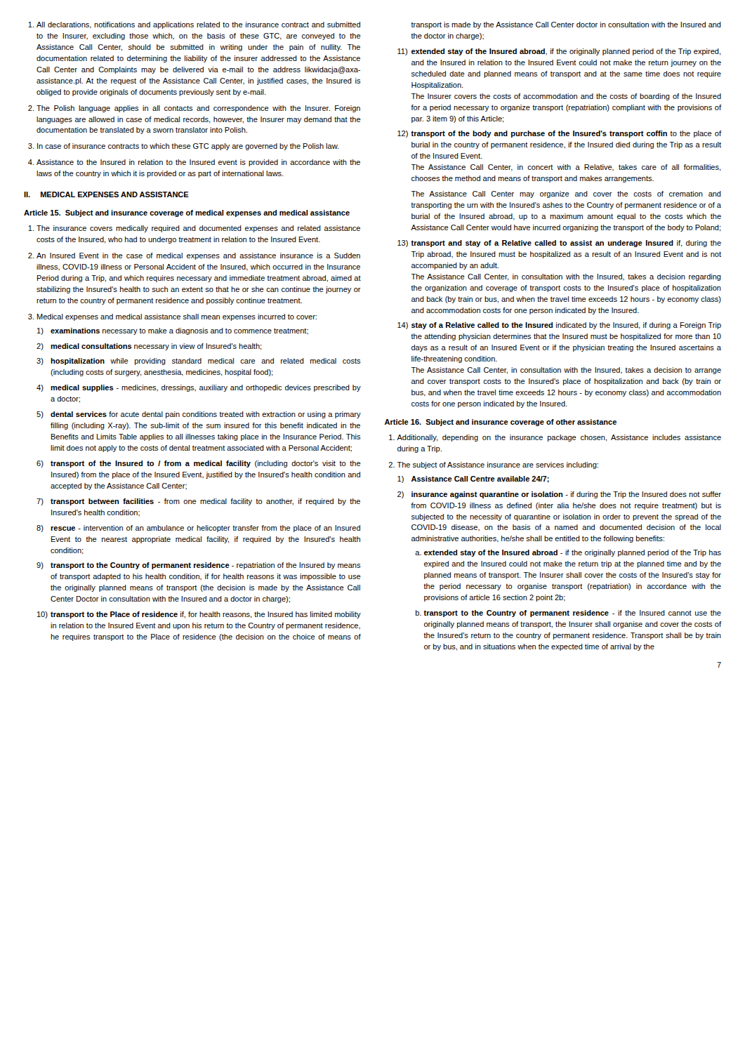All declarations, notifications and applications related to the insurance contract and submitted to the Insurer, excluding those which, on the basis of these GTC, are conveyed to the Assistance Call Center, should be submitted in writing under the pain of nullity. The documentation related to determining the liability of the insurer addressed to the Assistance Call Center and Complaints may be delivered via e-mail to the address likwidacja@axa-assistance.pl. At the request of the Assistance Call Center, in justified cases, the Insured is obliged to provide originals of documents previously sent by e-mail.
The Polish language applies in all contacts and correspondence with the Insurer. Foreign languages are allowed in case of medical records, however, the Insurer may demand that the documentation be translated by a sworn translator into Polish.
In case of insurance contracts to which these GTC apply are governed by the Polish law.
Assistance to the Insured in relation to the Insured event is provided in accordance with the laws of the country in which it is provided or as part of international laws.
II. MEDICAL EXPENSES AND ASSISTANCE
Article 15. Subject and insurance coverage of medical expenses and medical assistance
The insurance covers medically required and documented expenses and related assistance costs of the Insured, who had to undergo treatment in relation to the Insured Event.
An Insured Event in the case of medical expenses and assistance insurance is a Sudden illness, COVID-19 illness or Personal Accident of the Insured, which occurred in the Insurance Period during a Trip, and which requires necessary and immediate treatment abroad, aimed at stabilizing the Insured's health to such an extent so that he or she can continue the journey or return to the country of permanent residence and possibly continue treatment.
Medical expenses and medical assistance shall mean expenses incurred to cover:
examinations necessary to make a diagnosis and to commence treatment;
medical consultations necessary in view of Insured's health;
hospitalization while providing standard medical care and related medical costs (including costs of surgery, anesthesia, medicines, hospital food);
medical supplies - medicines, dressings, auxiliary and orthopedic devices prescribed by a doctor;
dental services for acute dental pain conditions treated with extraction or using a primary filling (including X-ray). The sub-limit of the sum insured for this benefit indicated in the Benefits and Limits Table applies to all illnesses taking place in the Insurance Period. This limit does not apply to the costs of dental treatment associated with a Personal Accident;
transport of the Insured to / from a medical facility (including doctor's visit to the Insured) from the place of the Insured Event, justified by the Insured's health condition and accepted by the Assistance Call Center;
transport between facilities - from one medical facility to another, if required by the Insured's health condition;
rescue - intervention of an ambulance or helicopter transfer from the place of an Insured Event to the nearest appropriate medical facility, if required by the Insured's health condition;
transport to the Country of permanent residence - repatriation of the Insured by means of transport adapted to his health condition, if for health reasons it was impossible to use the originally planned means of transport (the decision is made by the Assistance Call Center Doctor in consultation with the Insured and a doctor in charge);
transport to the Place of residence if, for health reasons, the Insured has limited mobility in relation to the Insured Event and upon his return to the Country of permanent residence, he requires transport to the Place of residence (the decision on the choice of means of transport is made by the Assistance Call Center doctor in consultation with the Insured and the doctor in charge);
extended stay of the Insured abroad, if the originally planned period of the Trip expired, and the Insured in relation to the Insured Event could not make the return journey on the scheduled date and planned means of transport and at the same time does not require Hospitalization.
The Insurer covers the costs of accommodation and the costs of boarding of the Insured for a period necessary to organize transport (repatriation) compliant with the provisions of par. 3 item 9) of this Article;
transport of the body and purchase of the Insured's transport coffin to the place of burial in the country of permanent residence, if the Insured died during the Trip as a result of the Insured Event.
The Assistance Call Center, in concert with a Relative, takes care of all formalities, chooses the method and means of transport and makes arrangements.
The Assistance Call Center may organize and cover the costs of cremation and transporting the urn with the Insured's ashes to the Country of permanent residence or of a burial of the Insured abroad, up to a maximum amount equal to the costs which the Assistance Call Center would have incurred organizing the transport of the body to Poland;
transport and stay of a Relative called to assist an underage Insured if, during the Trip abroad, the Insured must be hospitalized as a result of an Insured Event and is not accompanied by an adult.
The Assistance Call Center, in consultation with the Insured, takes a decision regarding the organization and coverage of transport costs to the Insured's place of hospitalization and back (by train or bus, and when the travel time exceeds 12 hours - by economy class) and accommodation costs for one person indicated by the Insured.
stay of a Relative called to the Insured indicated by the Insured, if during a Foreign Trip the attending physician determines that the Insured must be hospitalized for more than 10 days as a result of an Insured Event or if the physician treating the Insured ascertains a life-threatening condition.
The Assistance Call Center, in consultation with the Insured, takes a decision to arrange and cover transport costs to the Insured's place of hospitalization and back (by train or bus, and when the travel time exceeds 12 hours - by economy class) and accommodation costs for one person indicated by the Insured.
Article 16. Subject and insurance coverage of other assistance
Additionally, depending on the insurance package chosen, Assistance includes assistance during a Trip.
The subject of Assistance insurance are services including:
Assistance Call Centre available 24/7;
insurance against quarantine or isolation - if during the Trip the Insured does not suffer from COVID-19 illness as defined (inter alia he/she does not require treatment) but is subjected to the necessity of quarantine or isolation in order to prevent the spread of the COVID-19 disease, on the basis of a named and documented decision of the local administrative authorities, he/she shall be entitled to the following benefits:
extended stay of the Insured abroad - if the originally planned period of the Trip has expired and the Insured could not make the return trip at the planned time and by the planned means of transport. The Insurer shall cover the costs of the Insured's stay for the period necessary to organise transport (repatriation) in accordance with the provisions of article 16 section 2 point 2b;
transport to the Country of permanent residence - if the Insured cannot use the originally planned means of transport, the Insurer shall organise and cover the costs of the Insured's return to the country of permanent residence. Transport shall be by train or by bus, and in situations when the expected time of arrival by the
7